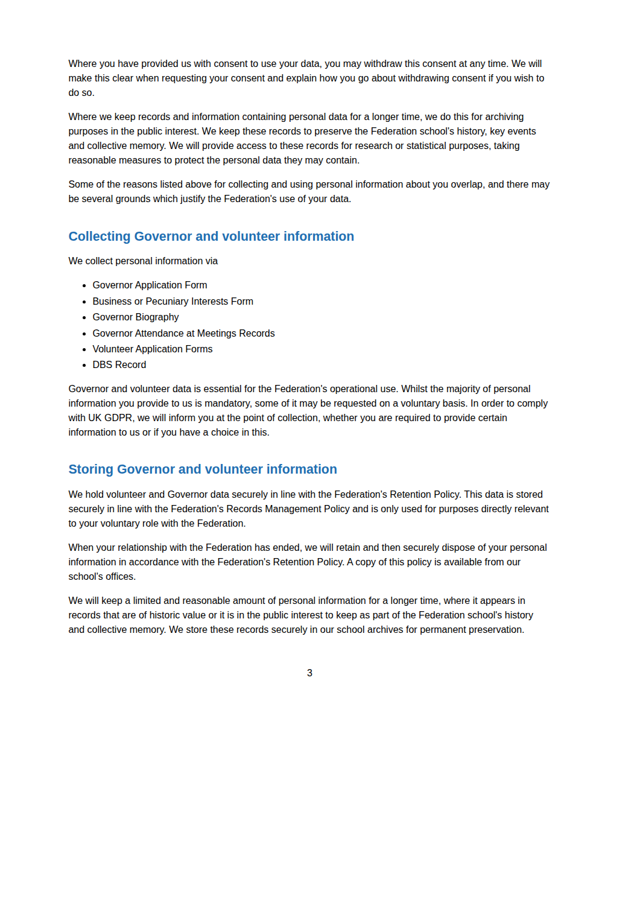Where you have provided us with consent to use your data, you may withdraw this consent at any time. We will make this clear when requesting your consent and explain how you go about withdrawing consent if you wish to do so.
Where we keep records and information containing personal data for a longer time, we do this for archiving purposes in the public interest. We keep these records to preserve the Federation school's history, key events and collective memory. We will provide access to these records for research or statistical purposes, taking reasonable measures to protect the personal data they may contain.
Some of the reasons listed above for collecting and using personal information about you overlap, and there may be several grounds which justify the Federation's use of your data.
Collecting Governor and volunteer information
We collect personal information via
Governor Application Form
Business or Pecuniary Interests Form
Governor Biography
Governor Attendance at Meetings Records
Volunteer Application Forms
DBS Record
Governor and volunteer data is essential for the Federation's operational use. Whilst the majority of personal information you provide to us is mandatory, some of it may be requested on a voluntary basis. In order to comply with UK GDPR, we will inform you at the point of collection, whether you are required to provide certain information to us or if you have a choice in this.
Storing Governor and volunteer information
We hold volunteer and Governor data securely in line with the Federation's Retention Policy. This data is stored securely in line with the Federation's Records Management Policy and is only used for purposes directly relevant to your voluntary role with the Federation.
When your relationship with the Federation has ended, we will retain and then securely dispose of your personal information in accordance with the Federation's Retention Policy. A copy of this policy is available from our school's offices.
We will keep a limited and reasonable amount of personal information for a longer time, where it appears in records that are of historic value or it is in the public interest to keep as part of the Federation school's history and collective memory. We store these records securely in our school archives for permanent preservation.
3